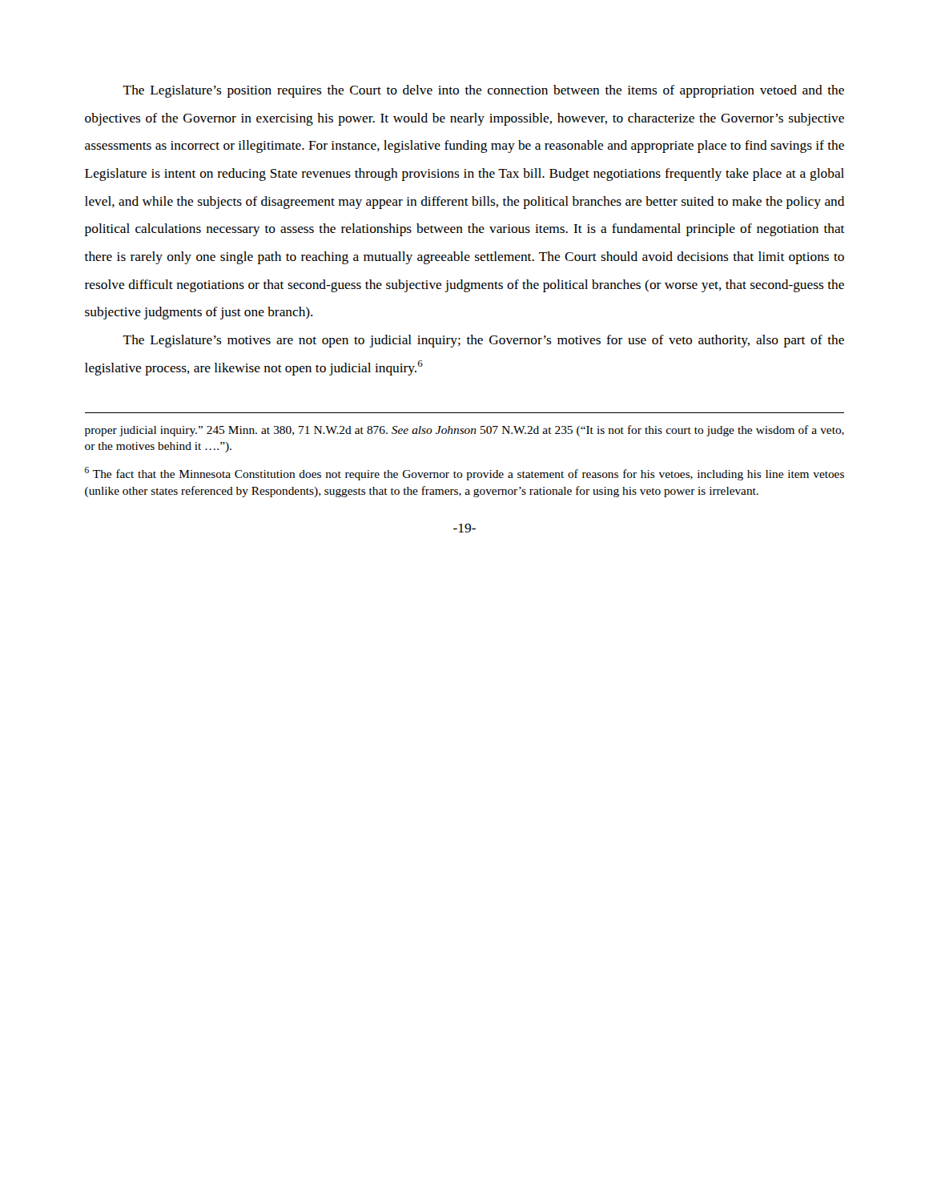The Legislature’s position requires the Court to delve into the connection between the items of appropriation vetoed and the objectives of the Governor in exercising his power. It would be nearly impossible, however, to characterize the Governor’s subjective assessments as incorrect or illegitimate. For instance, legislative funding may be a reasonable and appropriate place to find savings if the Legislature is intent on reducing State revenues through provisions in the Tax bill. Budget negotiations frequently take place at a global level, and while the subjects of disagreement may appear in different bills, the political branches are better suited to make the policy and political calculations necessary to assess the relationships between the various items. It is a fundamental principle of negotiation that there is rarely only one single path to reaching a mutually agreeable settlement. The Court should avoid decisions that limit options to resolve difficult negotiations or that second-guess the subjective judgments of the political branches (or worse yet, that second-guess the subjective judgments of just one branch).
The Legislature’s motives are not open to judicial inquiry; the Governor’s motives for use of veto authority, also part of the legislative process, are likewise not open to judicial inquiry.6
proper judicial inquiry.” 245 Minn. at 380, 71 N.W.2d at 876. See also Johnson 507 N.W.2d at 235 (“It is not for this court to judge the wisdom of a veto, or the motives behind it ….”).
6 The fact that the Minnesota Constitution does not require the Governor to provide a statement of reasons for his vetoes, including his line item vetoes (unlike other states referenced by Respondents), suggests that to the framers, a governor’s rationale for using his veto power is irrelevant.
-19-